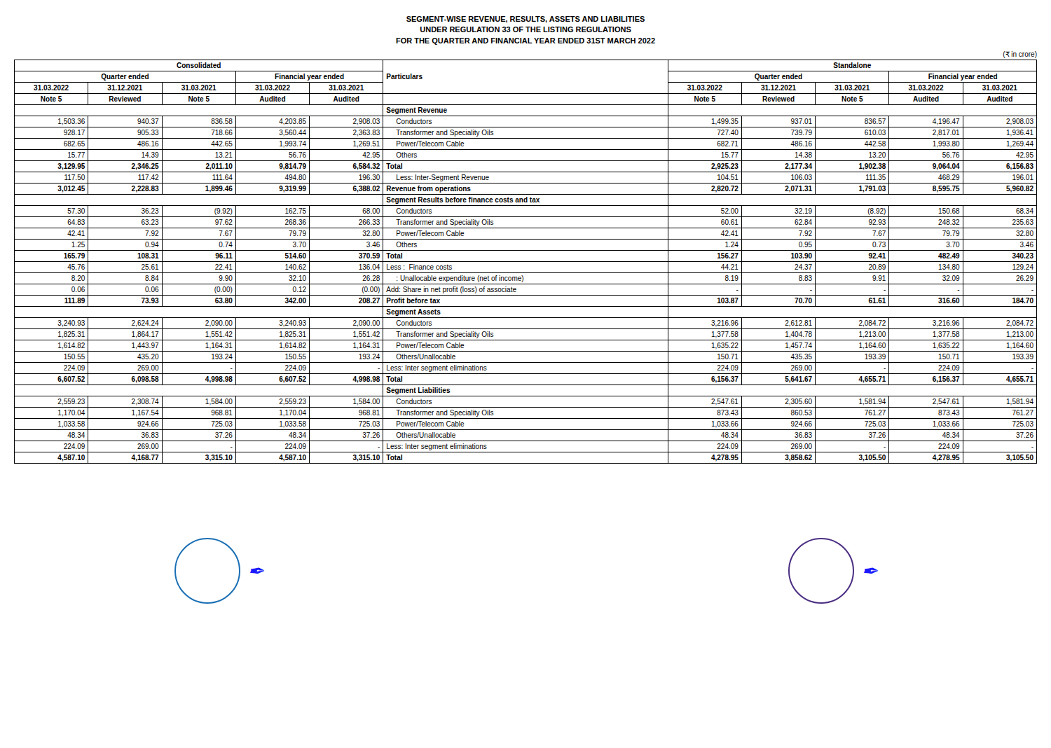SEGMENT-WISE REVENUE, RESULTS, ASSETS AND LIABILITIES
UNDER REGULATION 33 OF THE LISTING REGULATIONS
FOR THE QUARTER AND FINANCIAL YEAR ENDED 31ST MARCH 2022
(₹ in crore)
| Consolidated | Particulars | Standalone |
| --- | --- | --- |
| Quarter ended | Financial year ended | Quarter ended | Financial year ended |
| 31.03.2022 | 31.12.2021 | 31.03.2021 | 31.03.2022 | 31.03.2021 | 31.03.2022 | 31.12.2021 | 31.03.2021 | 31.03.2022 | 31.03.2021 |
| Note 5 | Reviewed | Note 5 | Audited | Audited | | Note 5 | Reviewed | Note 5 | Audited | Audited |
| | Segment Revenue | |
| 1,503.36 | 940.37 | 836.58 | 4,203.85 | 2,908.03 | Conductors | 1,499.35 | 937.01 | 836.57 | 4,196.47 | 2,908.03 |
| 928.17 | 905.33 | 718.66 | 3,560.44 | 2,363.83 | Transformer and Speciality Oils | 727.40 | 739.79 | 610.03 | 2,817.01 | 1,936.41 |
| 682.65 | 486.16 | 442.65 | 1,993.74 | 1,269.51 | Power/Telecom Cable | 682.71 | 486.16 | 442.58 | 1,993.80 | 1,269.44 |
| 15.77 | 14.39 | 13.21 | 56.76 | 42.95 | Others | 15.77 | 14.38 | 13.20 | 56.76 | 42.95 |
| 3,129.95 | 2,346.25 | 2,011.10 | 9,814.79 | 6,584.32 | Total | 2,925.23 | 2,177.34 | 1,902.38 | 9,064.04 | 6,156.83 |
| 117.50 | 117.42 | 111.64 | 494.80 | 196.30 | Less: Inter-Segment Revenue | 104.51 | 106.03 | 111.35 | 468.29 | 196.01 |
| 3,012.45 | 2,228.83 | 1,899.46 | 9,319.99 | 6,388.02 | Revenue from operations | 2,820.72 | 2,071.31 | 1,791.03 | 8,595.75 | 5,960.82 |
| | Segment Results before finance costs and tax | |
| 57.30 | 36.23 | (9.92) | 162.75 | 68.00 | Conductors | 52.00 | 32.19 | (8.92) | 150.68 | 68.34 |
| 64.83 | 63.23 | 97.62 | 268.36 | 266.33 | Transformer and Speciality Oils | 60.61 | 62.84 | 92.93 | 248.32 | 235.63 |
| 42.41 | 7.92 | 7.67 | 79.79 | 32.80 | Power/Telecom Cable | 42.41 | 7.92 | 7.67 | 79.79 | 32.80 |
| 1.25 | 0.94 | 0.74 | 3.70 | 3.46 | Others | 1.24 | 0.95 | 0.73 | 3.70 | 3.46 |
| 165.79 | 108.31 | 96.11 | 514.60 | 370.59 | Total | 156.27 | 103.90 | 92.41 | 482.49 | 340.23 |
| 45.76 | 25.61 | 22.41 | 140.62 | 136.04 | Less : Finance costs | 44.21 | 24.37 | 20.89 | 134.80 | 129.24 |
| 8.20 | 8.84 | 9.90 | 32.10 | 26.28 | : Unallocable expenditure (net of income) | 8.19 | 8.83 | 9.91 | 32.09 | 26.29 |
| 0.06 | 0.06 | (0.00) | 0.12 | (0.00) | Add: Share in net profit (loss) of associate | - | - | - | - | - |
| 111.89 | 73.93 | 63.80 | 342.00 | 208.27 | Profit before tax | 103.87 | 70.70 | 61.61 | 316.60 | 184.70 |
| | Segment Assets | |
| 3,240.93 | 2,624.24 | 2,090.00 | 3,240.93 | 2,090.00 | Conductors | 3,216.96 | 2,612.81 | 2,084.72 | 3,216.96 | 2,084.72 |
| 1,825.31 | 1,864.17 | 1,551.42 | 1,825.31 | 1,551.42 | Transformer and Speciality Oils | 1,377.58 | 1,404.78 | 1,213.00 | 1,377.58 | 1,213.00 |
| 1,614.82 | 1,443.97 | 1,164.31 | 1,614.82 | 1,164.31 | Power/Telecom Cable | 1,635.22 | 1,457.74 | 1,164.60 | 1,635.22 | 1,164.60 |
| 150.55 | 435.20 | 193.24 | 150.55 | 193.24 | Others/Unallocable | 150.71 | 435.35 | 193.39 | 150.71 | 193.39 |
| 224.09 | 269.00 | - | 224.09 | - | Less: Inter segment eliminations | 224.09 | 269.00 | - | 224.09 | - |
| 6,607.52 | 6,098.58 | 4,998.98 | 6,607.52 | 4,998.98 | Total | 6,156.37 | 5,641.67 | 4,655.71 | 6,156.37 | 4,655.71 |
| | Segment Liabilities | |
| 2,559.23 | 2,308.74 | 1,584.00 | 2,559.23 | 1,584.00 | Conductors | 2,547.61 | 2,305.60 | 1,581.94 | 2,547.61 | 1,581.94 |
| 1,170.04 | 1,167.54 | 968.81 | 1,170.04 | 968.81 | Transformer and Speciality Oils | 873.43 | 860.53 | 761.27 | 873.43 | 761.27 |
| 1,033.58 | 924.66 | 725.03 | 1,033.58 | 725.03 | Power/Telecom Cable | 1,033.66 | 924.66 | 725.03 | 1,033.66 | 725.03 |
| 48.34 | 36.83 | 37.26 | 48.34 | 37.26 | Others/Unallocable | 48.34 | 36.83 | 37.26 | 48.34 | 37.26 |
| 224.09 | 269.00 | - | 224.09 | - | Less: Inter segment eliminations | 224.09 | 269.00 | - | 224.09 | - |
| 4,587.10 | 4,168.77 | 3,315.10 | 4,587.10 | 3,315.10 | Total | 4,278.95 | 3,858.62 | 3,105.50 | 4,278.95 | 3,105.50 |
✒
✒